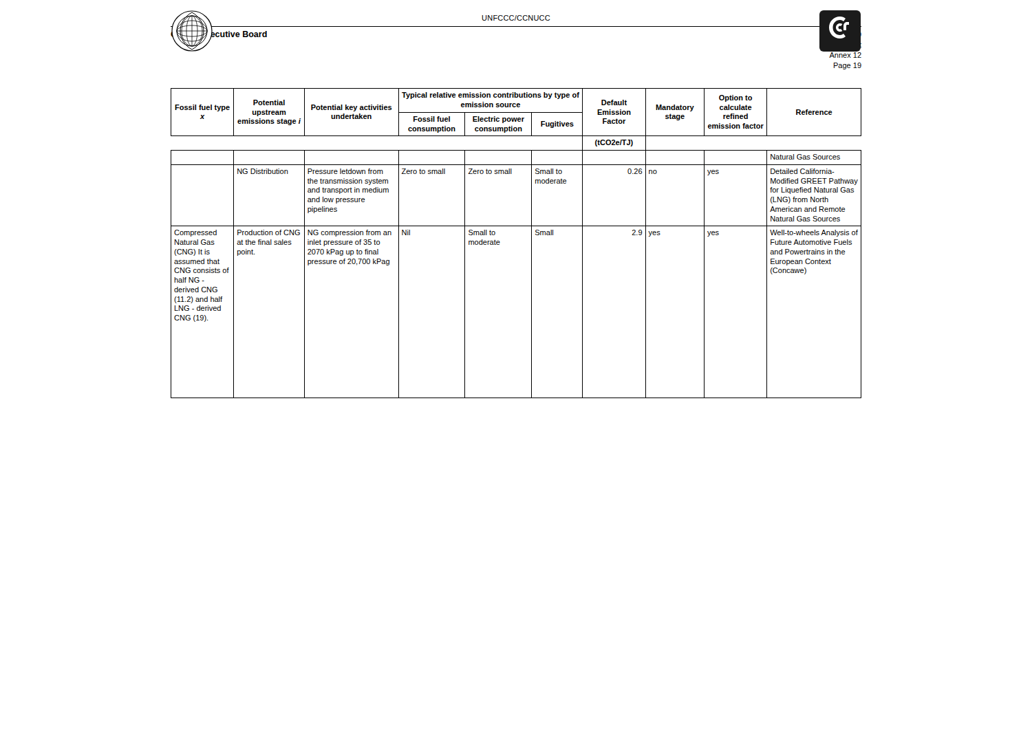UNFCCC/CCNUCC
CDM – Executive Board
EB 69
Report
Annex 12
Page 19
| Fossil fuel type x | Potential upstream emissions stage i | Potential key activities undertaken | Typical relative emission contributions by type of emission source | Default Emission Factor | Mandatory stage | Option to calculate refined emission factor | Reference |
| --- | --- | --- | --- | --- | --- | --- | --- |
| Fossil fuel consumption | Electric power consumption | Fugitives |
| | | | | | | (tCO2e/TJ) | | | |
| | | | | | | | | | Natural Gas Sources |
| | NG Distribution | Pressure letdown from the transmission system and transport in medium and low pressure pipelines | Zero to small | Zero to small | Small to moderate | 0.26 | no | yes | Detailed California-Modified GREET Pathway for Liquefied Natural Gas (LNG) from North American and Remote Natural Gas Sources |
| Compressed Natural Gas (CNG) It is assumed that CNG consists of half NG - derived CNG (11.2) and half LNG - derived CNG (19). | Production of CNG at the final sales point. | NG compression from an inlet pressure of 35 to 2070 kPag up to final pressure of 20,700 kPag | Nil | Small to moderate | Small | 2.9 | yes | yes | Well-to-wheels Analysis of Future Automotive Fuels and Powertrains in the European Context (Concawe) |